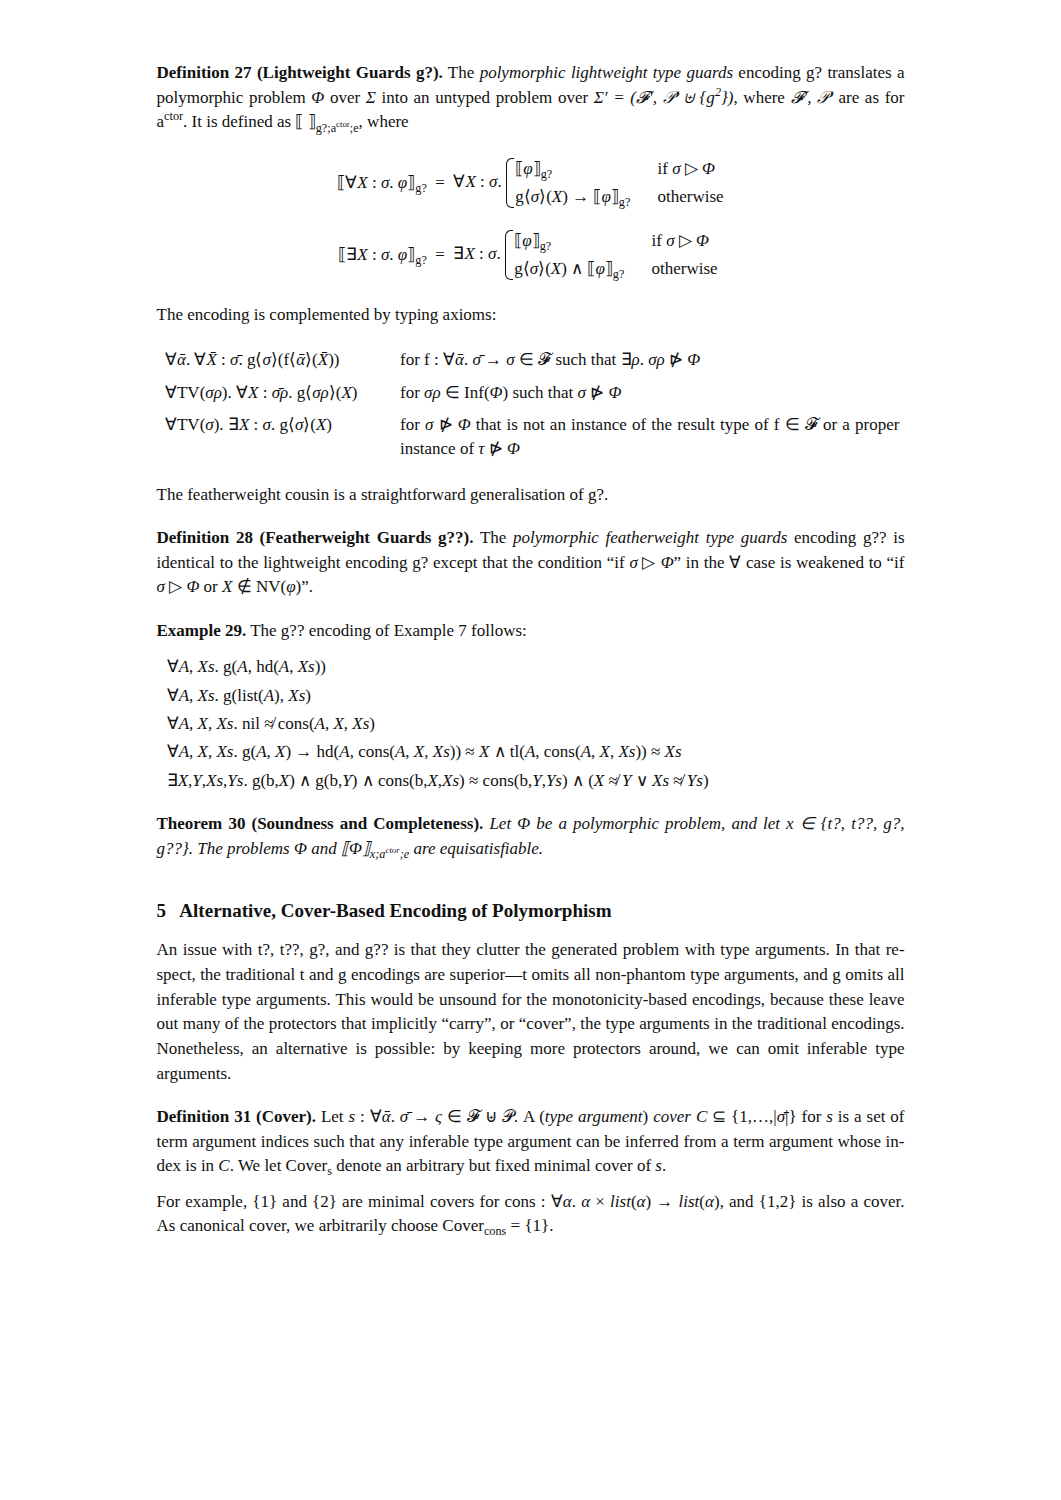Definition 27 (Lightweight Guards g?). The polymorphic lightweight type guards encoding g? translates a polymorphic problem Φ over Σ into an untyped problem over Σ′ = (𝓕′, 𝒫′ ⊎ {g2}), where 𝓕′, 𝒫′ are as for actor. It is defined as ⟦ ⟧g?;actor;e, where
| ⟦∀ X : σ . φ ⟧ g? | = | ∀ X : σ . ⟦ φ ⟧ g? if σ ▷ Φ g⟨ σ ⟩( X ) → ⟦ φ ⟧ g? otherwise |
| ⟦∃ X : σ . φ ⟧ g? | = | ∃ X : σ . ⟦ φ ⟧ g? if σ ▷ Φ g⟨ σ ⟩( X ) ∧ ⟦ φ ⟧ g? otherwise |
The encoding is complemented by typing axioms:
| ∀ ᾱ . ∀ X̄ : σ̄ . g⟨ σ ⟩(f⟨ ᾱ ⟩( X̄ )) | for f : ∀ ᾱ . σ̄ → σ ∈ 𝓕 such that ∃ ρ . σρ ⋫ Φ |
| ∀TV( σρ ). ∀ X : σ̄ρ . g⟨ σρ ⟩( X ) | for σρ ∈ Inf( Φ ) such that σ ⋫ Φ |
| ∀TV( σ ). ∃ X : σ . g⟨ σ ⟩( X ) | for σ ⋫ Φ that is not an instance of the result type of f ∈ 𝓕 or a proper instance of τ ⋫ Φ |
The featherweight cousin is a straightforward generalisation of g?.
Definition 28 (Featherweight Guards g??). The polymorphic featherweight type guards encoding g?? is identical to the lightweight encoding g? except that the condition “if σ ▷ Φ” in the ∀ case is weakened to “if σ ▷ Φ or X ∉ NV(φ)”.
Example 29. The g?? encoding of Example 7 follows:
∀A, Xs. g(A, hd(A, Xs))
∀A, Xs. g(list(A), Xs)
∀A, X, Xs. nil ≉ cons(A, X, Xs)
∀A, X, Xs. g(A, X) → hd(A, cons(A, X, Xs)) ≈ X ∧ tl(A, cons(A, X, Xs)) ≈ Xs
∃X,Y,Xs,Ys. g(b,X) ∧ g(b,Y) ∧ cons(b,X,Xs) ≈ cons(b,Y,Ys) ∧ (X ≉ Y ∨ Xs ≉ Ys)
Theorem 30 (Soundness and Completeness). Let Φ be a polymorphic problem, and let x ∈ {t?, t??, g?, g??}. The problems Φ and ⟦Φ⟧x;actor;e are equisatisfiable.
5 Alternative, Cover-Based Encoding of Polymorphism
An issue with t?, t??, g?, and g?? is that they clutter the generated problem with type arguments. In that respect, the traditional t and g encodings are superior—t omits all non-phantom type arguments, and g omits all inferable type arguments. This would be unsound for the monotonicity-based encodings, because these leave out many of the protectors that implicitly “carry”, or “cover”, the type arguments in the traditional encodings. Nonetheless, an alternative is possible: by keeping more protectors around, we can omit inferable type arguments.
Definition 31 (Cover). Let s : ∀ᾱ. σ̄ → ς ∈ 𝓕 ⊎ 𝒫. A (type argument) cover C ⊆ {1,…,|σ̄|} for s is a set of term argument indices such that any inferable type argument can be inferred from a term argument whose index is in C. We let Covers denote an arbitrary but fixed minimal cover of s.
For example, {1} and {2} are minimal covers for cons : ∀α. α × list(α) → list(α), and {1,2} is also a cover. As canonical cover, we arbitrarily choose Covercons = {1}.